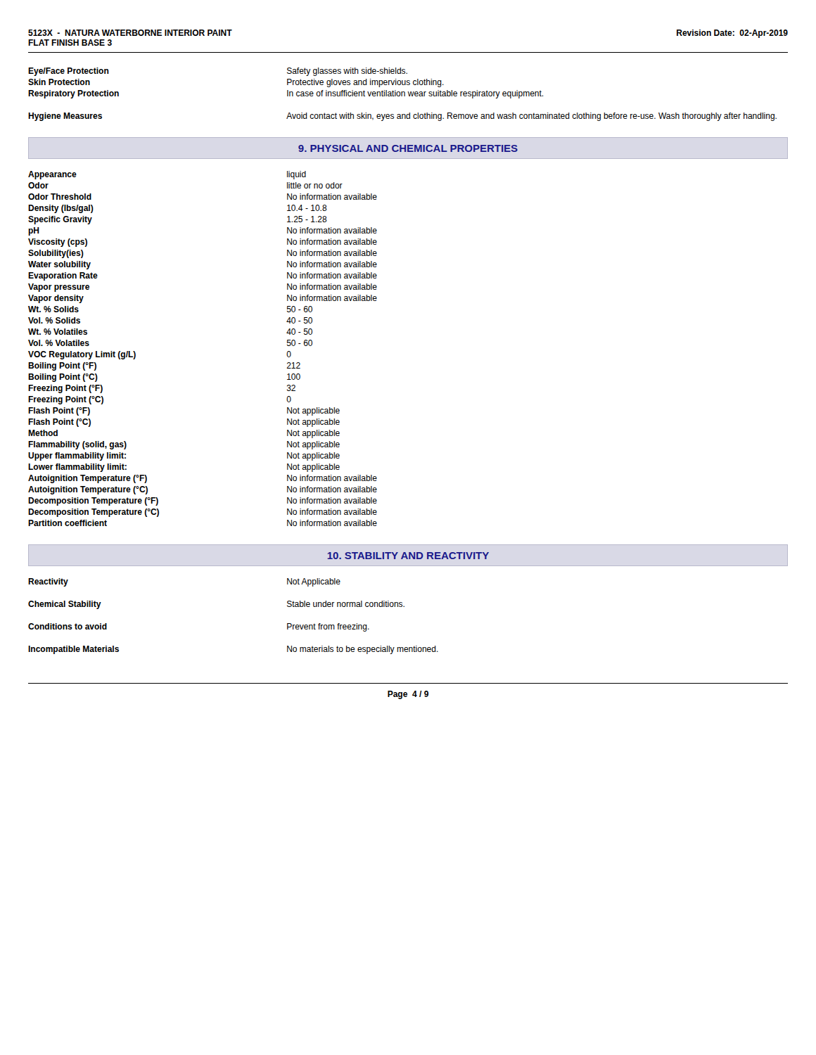5123X - NATURA WATERBORNE INTERIOR PAINT
FLAT FINISH BASE 3
Revision Date: 02-Apr-2019
| Eye/Face Protection | Safety glasses with side-shields. |
| Skin Protection | Protective gloves and impervious clothing. |
| Respiratory Protection | In case of insufficient ventilation wear suitable respiratory equipment. |
| Hygiene Measures | Avoid contact with skin, eyes and clothing. Remove and wash contaminated clothing before re-use. Wash thoroughly after handling. |
9. PHYSICAL AND CHEMICAL PROPERTIES
| Appearance | liquid |
| Odor | little or no odor |
| Odor Threshold | No information available |
| Density (lbs/gal) | 10.4 - 10.8 |
| Specific Gravity | 1.25 - 1.28 |
| pH | No information available |
| Viscosity (cps) | No information available |
| Solubility(ies) | No information available |
| Water solubility | No information available |
| Evaporation Rate | No information available |
| Vapor pressure | No information available |
| Vapor density | No information available |
| Wt. % Solids | 50 - 60 |
| Vol. % Solids | 40 - 50 |
| Wt. % Volatiles | 40 - 50 |
| Vol. % Volatiles | 50 - 60 |
| VOC Regulatory Limit (g/L) | 0 |
| Boiling Point (°F) | 212 |
| Boiling Point (°C) | 100 |
| Freezing Point (°F) | 32 |
| Freezing Point (°C) | 0 |
| Flash Point (°F) | Not applicable |
| Flash Point (°C) | Not applicable |
| Method | Not applicable |
| Flammability (solid, gas) | Not applicable |
| Upper flammability limit: | Not applicable |
| Lower flammability limit: | Not applicable |
| Autoignition Temperature (°F) | No information available |
| Autoignition Temperature (°C) | No information available |
| Decomposition Temperature (°F) | No information available |
| Decomposition Temperature (°C) | No information available |
| Partition coefficient | No information available |
10. STABILITY AND REACTIVITY
| Reactivity | Not Applicable |
| Chemical Stability | Stable under normal conditions. |
| Conditions to avoid | Prevent from freezing. |
| Incompatible Materials | No materials to be especially mentioned. |
Page 4 / 9